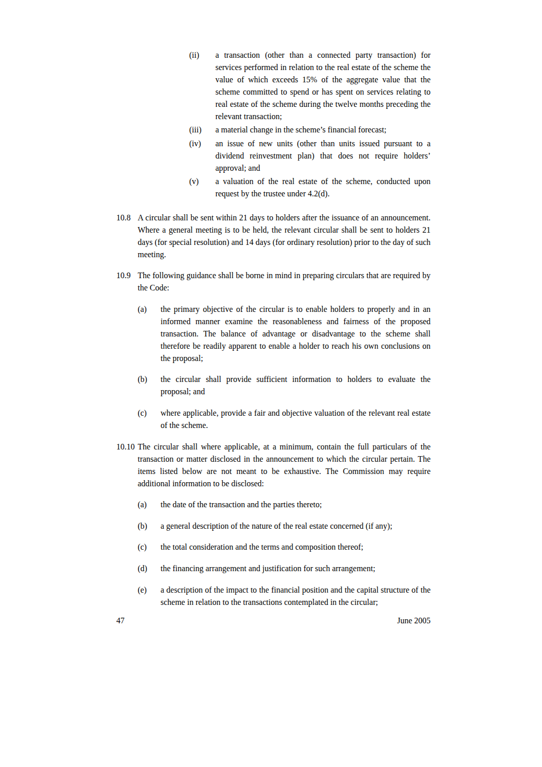(ii)
a transaction (other than a connected party transaction) for services performed in relation to the real estate of the scheme the value of which exceeds 15% of the aggregate value that the scheme committed to spend or has spent on services relating to real estate of the scheme during the twelve months preceding the relevant transaction;
(iii)
a material change in the scheme’s financial forecast;
(iv)
an issue of new units (other than units issued pursuant to a dividend reinvestment plan) that does not require holders’ approval; and
(v)
a valuation of the real estate of the scheme, conducted upon request by the trustee under 4.2(d).
10.8
A circular shall be sent within 21 days to holders after the issuance of an announcement. Where a general meeting is to be held, the relevant circular shall be sent to holders 21 days (for special resolution) and 14 days (for ordinary resolution) prior to the day of such meeting.
10.9
The following guidance shall be borne in mind in preparing circulars that are required by the Code:
(a)
the primary objective of the circular is to enable holders to properly and in an informed manner examine the reasonableness and fairness of the proposed transaction. The balance of advantage or disadvantage to the scheme shall therefore be readily apparent to enable a holder to reach his own conclusions on the proposal;
(b)
the circular shall provide sufficient information to holders to evaluate the proposal; and
(c)
where applicable, provide a fair and objective valuation of the relevant real estate of the scheme.
10.10
The circular shall where applicable, at a minimum, contain the full particulars of the transaction or matter disclosed in the announcement to which the circular pertain. The items listed below are not meant to be exhaustive. The Commission may require additional information to be disclosed:
(a)
the date of the transaction and the parties thereto;
(b)
a general description of the nature of the real estate concerned (if any);
(c)
the total consideration and the terms and composition thereof;
(d)
the financing arrangement and justification for such arrangement;
(e)
a description of the impact to the financial position and the capital structure of the scheme in relation to the transactions contemplated in the circular;
47
June 2005